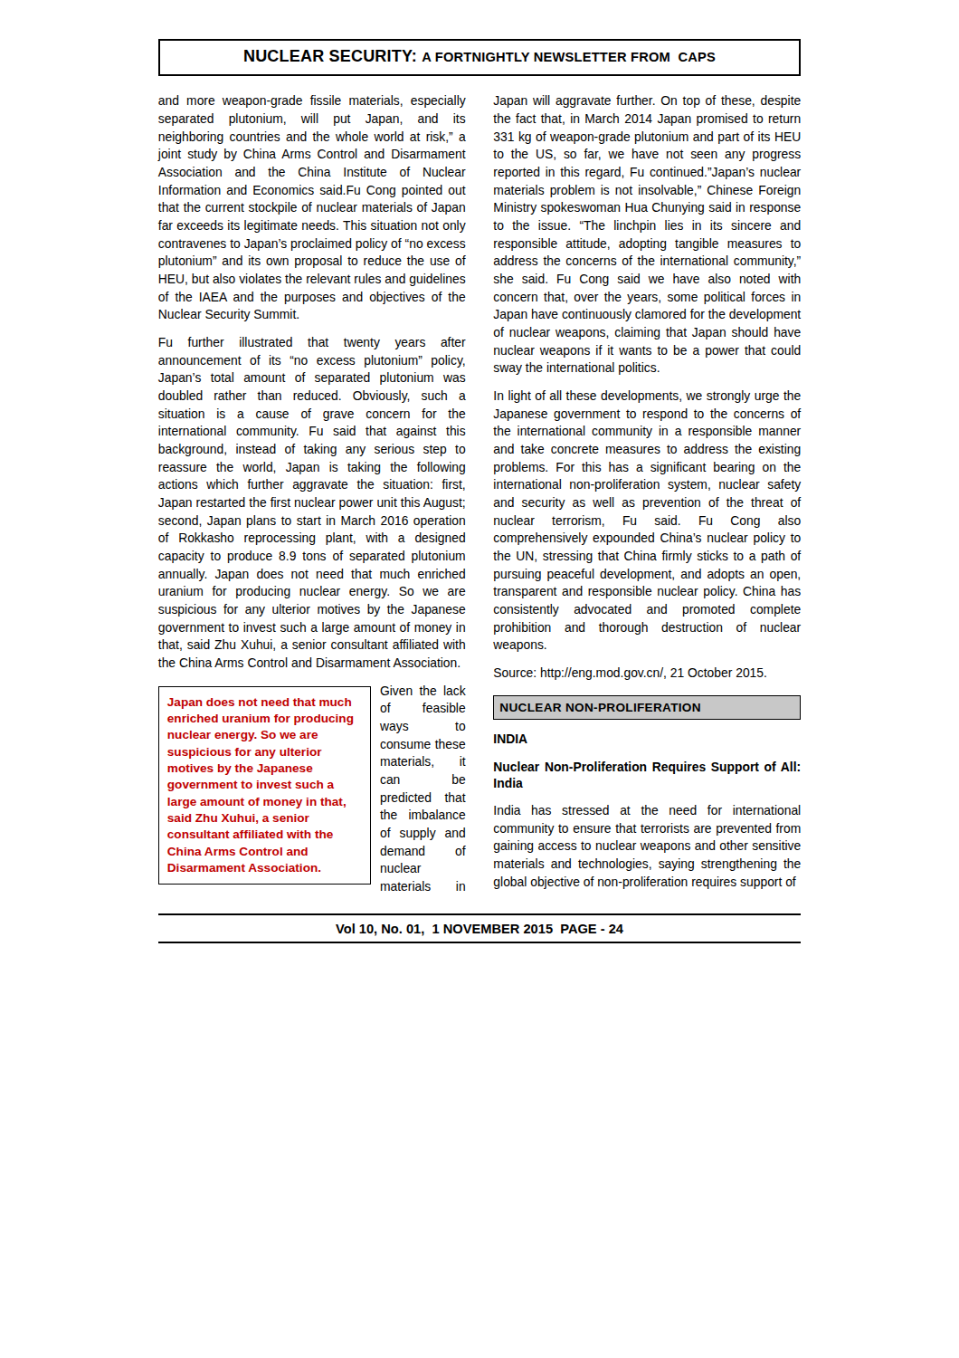NUCLEAR SECURITY: A FORTNIGHTLY NEWSLETTER FROM CAPS
and more weapon-grade fissile materials, especially separated plutonium, will put Japan, and its neighboring countries and the whole world at risk,” a joint study by China Arms Control and Disarmament Association and the China Institute of Nuclear Information and Economics said.Fu Cong pointed out that the current stockpile of nuclear materials of Japan far exceeds its legitimate needs. This situation not only contravenes to Japan’s proclaimed policy of “no excess plutonium” and its own proposal to reduce the use of HEU, but also violates the relevant rules and guidelines of the IAEA and the purposes and objectives of the Nuclear Security Summit.
Fu further illustrated that twenty years after announcement of its “no excess plutonium” policy, Japan’s total amount of separated plutonium was doubled rather than reduced. Obviously, such a situation is a cause of grave concern for the international community. Fu said that against this background, instead of taking any serious step to reassure the world, Japan is taking the following actions which further aggravate the situation: first, Japan restarted the first nuclear power unit this August; second, Japan plans to start in March 2016 operation of Rokkasho reprocessing plant, with a designed capacity to produce 8.9 tons of separated plutonium annually. Japan does not need that much enriched uranium for producing nuclear energy. So we are suspicious for any ulterior motives by the Japanese government to invest such a large amount of money in that, said Zhu Xuhui, a senior consultant affiliated with the China Arms Control and Disarmament Association.
Japan does not need that much enriched uranium for producing nuclear energy. So we are suspicious for any ulterior motives by the Japanese government to invest such a large amount of money in that, said Zhu Xuhui, a senior consultant affiliated with the China Arms Control and Disarmament Association.
Given the lack of feasible ways to consume these materials, it can be predicted that the imbalance of supply and demand of nuclear materials in Japan will aggravate further. On top of these, despite the fact that, in March 2014 Japan promised to return 331 kg of weapon-grade plutonium and part of its HEU to the US, so far, we have not seen any progress reported in this regard, Fu continued.”Japan’s nuclear materials problem is not insolvable,” Chinese Foreign Ministry spokeswoman Hua Chunying said in response to the issue. “The linchpin lies in its sincere and responsible attitude, adopting tangible measures to address the concerns of the international community,” she said. Fu Cong said we have also noted with concern that, over the years, some political forces in Japan have continuously clamored for the development of nuclear weapons, claiming that Japan should have nuclear weapons if it wants to be a power that could sway the international politics.
In light of all these developments, we strongly urge the Japanese government to respond to the concerns of the international community in a responsible manner and take concrete measures to address the existing problems. For this has a significant bearing on the international non-proliferation system, nuclear safety and security as well as prevention of the threat of nuclear terrorism, Fu said. Fu Cong also comprehensively expounded China’s nuclear policy to the UN, stressing that China firmly sticks to a path of pursuing peaceful development, and adopts an open, transparent and responsible nuclear policy. China has consistently advocated and promoted complete prohibition and thorough destruction of nuclear weapons.
Source: http://eng.mod.gov.cn/, 21 October 2015.
NUCLEAR NON-PROLIFERATION
INDIA
Nuclear Non-Proliferation Requires Support of All: India
India has stressed at the need for international community to ensure that terrorists are prevented from gaining access to nuclear weapons and other sensitive materials and technologies, saying strengthening the global objective of non-proliferation requires support of
Vol 10, No. 01, 1 NOVEMBER 2015 PAGE - 24